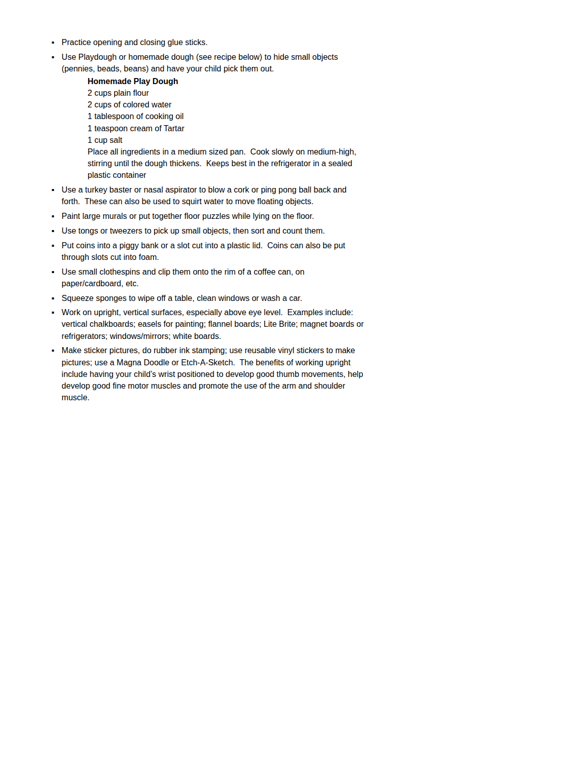Practice opening and closing glue sticks.
Use Playdough or homemade dough (see recipe below) to hide small objects (pennies, beads, beans) and have your child pick them out.
Homemade Play Dough
2 cups plain flour
2 cups of colored water
1 tablespoon of cooking oil
1 teaspoon cream of Tartar
1 cup salt
Place all ingredients in a medium sized pan. Cook slowly on medium-high, stirring until the dough thickens. Keeps best in the refrigerator in a sealed plastic container
Use a turkey baster or nasal aspirator to blow a cork or ping pong ball back and forth. These can also be used to squirt water to move floating objects.
Paint large murals or put together floor puzzles while lying on the floor.
Use tongs or tweezers to pick up small objects, then sort and count them.
Put coins into a piggy bank or a slot cut into a plastic lid. Coins can also be put through slots cut into foam.
Use small clothespins and clip them onto the rim of a coffee can, on paper/cardboard, etc.
Squeeze sponges to wipe off a table, clean windows or wash a car.
Work on upright, vertical surfaces, especially above eye level. Examples include: vertical chalkboards; easels for painting; flannel boards; Lite Brite; magnet boards or refrigerators; windows/mirrors; white boards.
Make sticker pictures, do rubber ink stamping; use reusable vinyl stickers to make pictures; use a Magna Doodle or Etch-A-Sketch. The benefits of working upright include having your child’s wrist positioned to develop good thumb movements, help develop good fine motor muscles and promote the use of the arm and shoulder muscle.